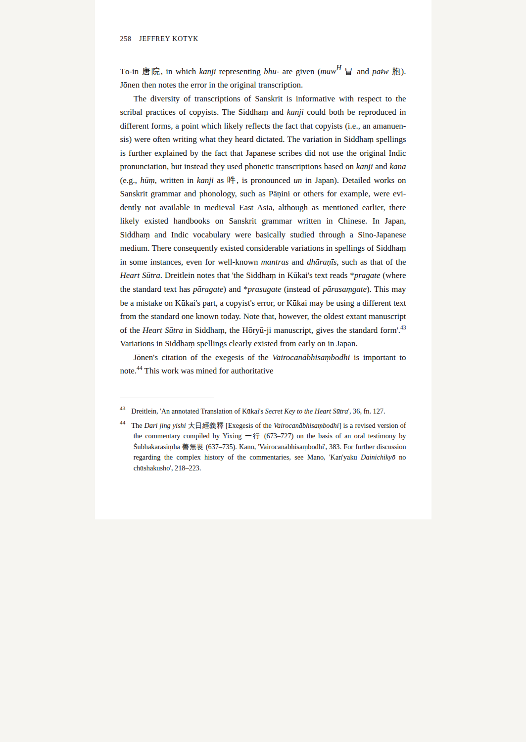258 JEFFREY KOTYK
Tō-in 唐院, in which kanji representing bhu- are given (mawH 冒 and paɨw 胞). Jōnen then notes the error in the original transcription.
The diversity of transcriptions of Sanskrit is informative with respect to the scribal practices of copyists. The Siddhaṃ and kanji could both be reproduced in different forms, a point which likely reflects the fact that copyists (i.e., an amanuensis) were often writing what they heard dictated. The variation in Siddhaṃ spellings is further explained by the fact that Japanese scribes did not use the original Indic pronunciation, but instead they used phonetic transcriptions based on kanji and kana (e.g., hūṃ, written in kanji as 吽, is pronounced un in Japan). Detailed works on Sanskrit grammar and phonology, such as Pāṇini or others for example, were evidently not available in medieval East Asia, although as mentioned earlier, there likely existed handbooks on Sanskrit grammar written in Chinese. In Japan, Siddhaṃ and Indic vocabulary were basically studied through a Sino-Japanese medium. There consequently existed considerable variations in spellings of Siddhaṃ in some instances, even for well-known mantras and dhāraṇīs, such as that of the Heart Sūtra. Dreitlein notes that 'the Siddhaṃ in Kūkai's text reads *pragate (where the standard text has pāragate) and *prasugate (instead of pārasaṃgate). This may be a mistake on Kūkai's part, a copyist's error, or Kūkai may be using a different text from the standard one known today. Note that, however, the oldest extant manuscript of the Heart Sūtra in Siddhaṃ, the Hōryū-ji manuscript, gives the standard form'.43 Variations in Siddhaṃ spellings clearly existed from early on in Japan.
Jōnen's citation of the exegesis of the Vairocanābhisaṃbodhi is important to note.44 This work was mined for authoritative
43 Dreitlein, 'An annotated Translation of Kūkai's Secret Key to the Heart Sūtra', 36, fn. 127.
44 The Dari jing yishi 大日經義釋 [Exegesis of the Vairocanābhisaṃbodhi] is a revised version of the commentary compiled by Yixing 一行 (673–727) on the basis of an oral testimony by Śubhakarasiṃha 善無畏 (637–735). Kano, 'Vairocanābhisaṃbodhi', 383. For further discussion regarding the complex history of the commentaries, see Mano, 'Kan'yaku Dainichikyō no chūshakusho', 218–223.